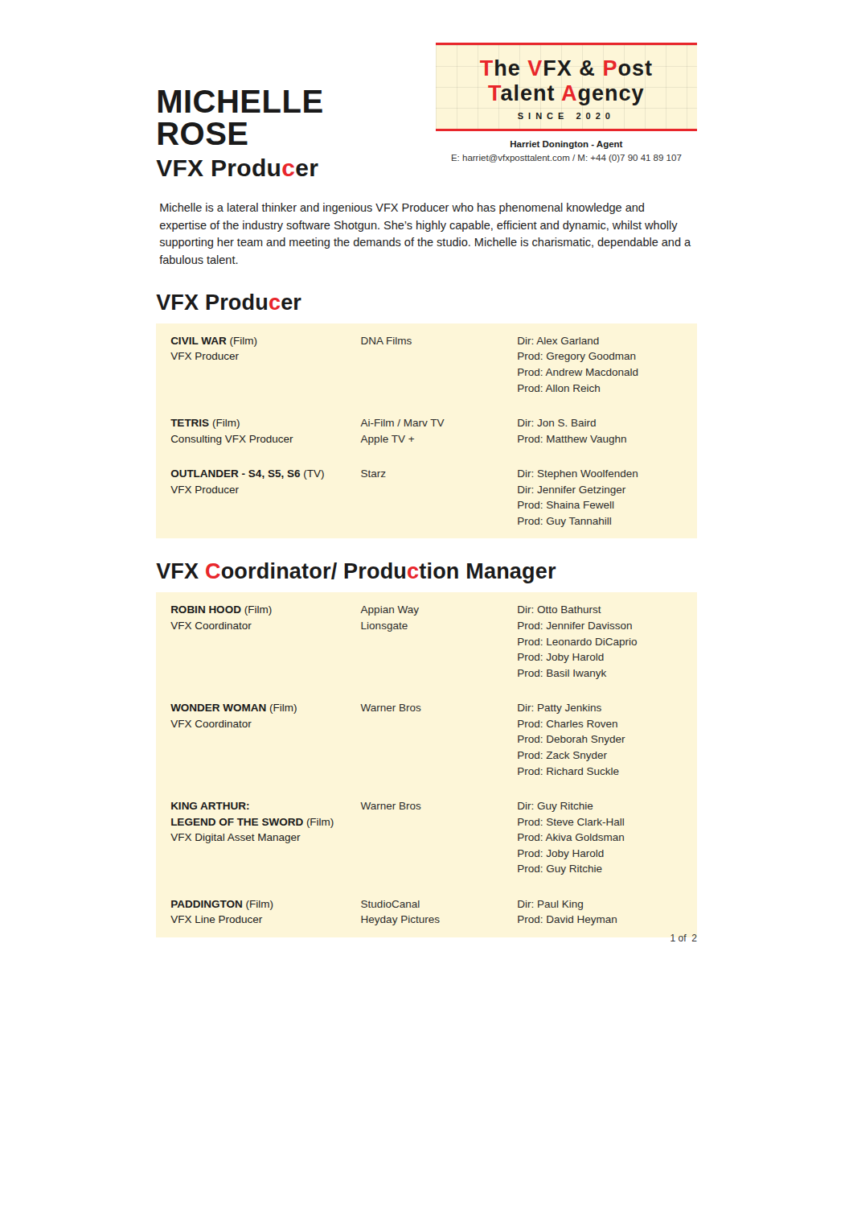MICHELLE ROSE
VFX Producer
The VFX & Post
Talent Agency
SINCE 2020
Harriet Donington - Agent
E: harriet@vfxposttalent.com / M: +44 (0)7 90 41 89 107
Michelle is a lateral thinker and ingenious VFX Producer who has phenomenal knowledge and expertise of the industry software Shotgun. She’s highly capable, efficient and dynamic, whilst wholly supporting her team and meeting the demands of the studio. Michelle is charismatic, dependable and a fabulous talent.
VFX Producer
CIVIL WAR (Film)
VFX Producer
DNA Films
Dir: Alex Garland
Prod: Gregory Goodman
Prod: Andrew Macdonald
Prod: Allon Reich
TETRIS (Film)
Consulting VFX Producer
Ai-Film / Marv TV
Apple TV +
Dir: Jon S. Baird
Prod: Matthew Vaughn
OUTLANDER - S4, S5, S6 (TV)
VFX Producer
Starz
Dir: Stephen Woolfenden
Dir: Jennifer Getzinger
Prod: Shaina Fewell
Prod: Guy Tannahill
VFX Coordinator/ Production Manager
ROBIN HOOD (Film)
VFX Coordinator
Appian Way
Lionsgate
Dir: Otto Bathurst
Prod: Jennifer Davisson
Prod: Leonardo DiCaprio
Prod: Joby Harold
Prod: Basil Iwanyk
WONDER WOMAN (Film)
VFX Coordinator
Warner Bros
Dir: Patty Jenkins
Prod: Charles Roven
Prod: Deborah Snyder
Prod: Zack Snyder
Prod: Richard Suckle
KING ARTHUR:
LEGEND OF THE SWORD (Film)
VFX Digital Asset Manager
Warner Bros
Dir: Guy Ritchie
Prod: Steve Clark-Hall
Prod: Akiva Goldsman
Prod: Joby Harold
Prod: Guy Ritchie
PADDINGTON (Film)
VFX Line Producer
StudioCanal
Heyday Pictures
Dir: Paul King
Prod: David Heyman
1 of 2